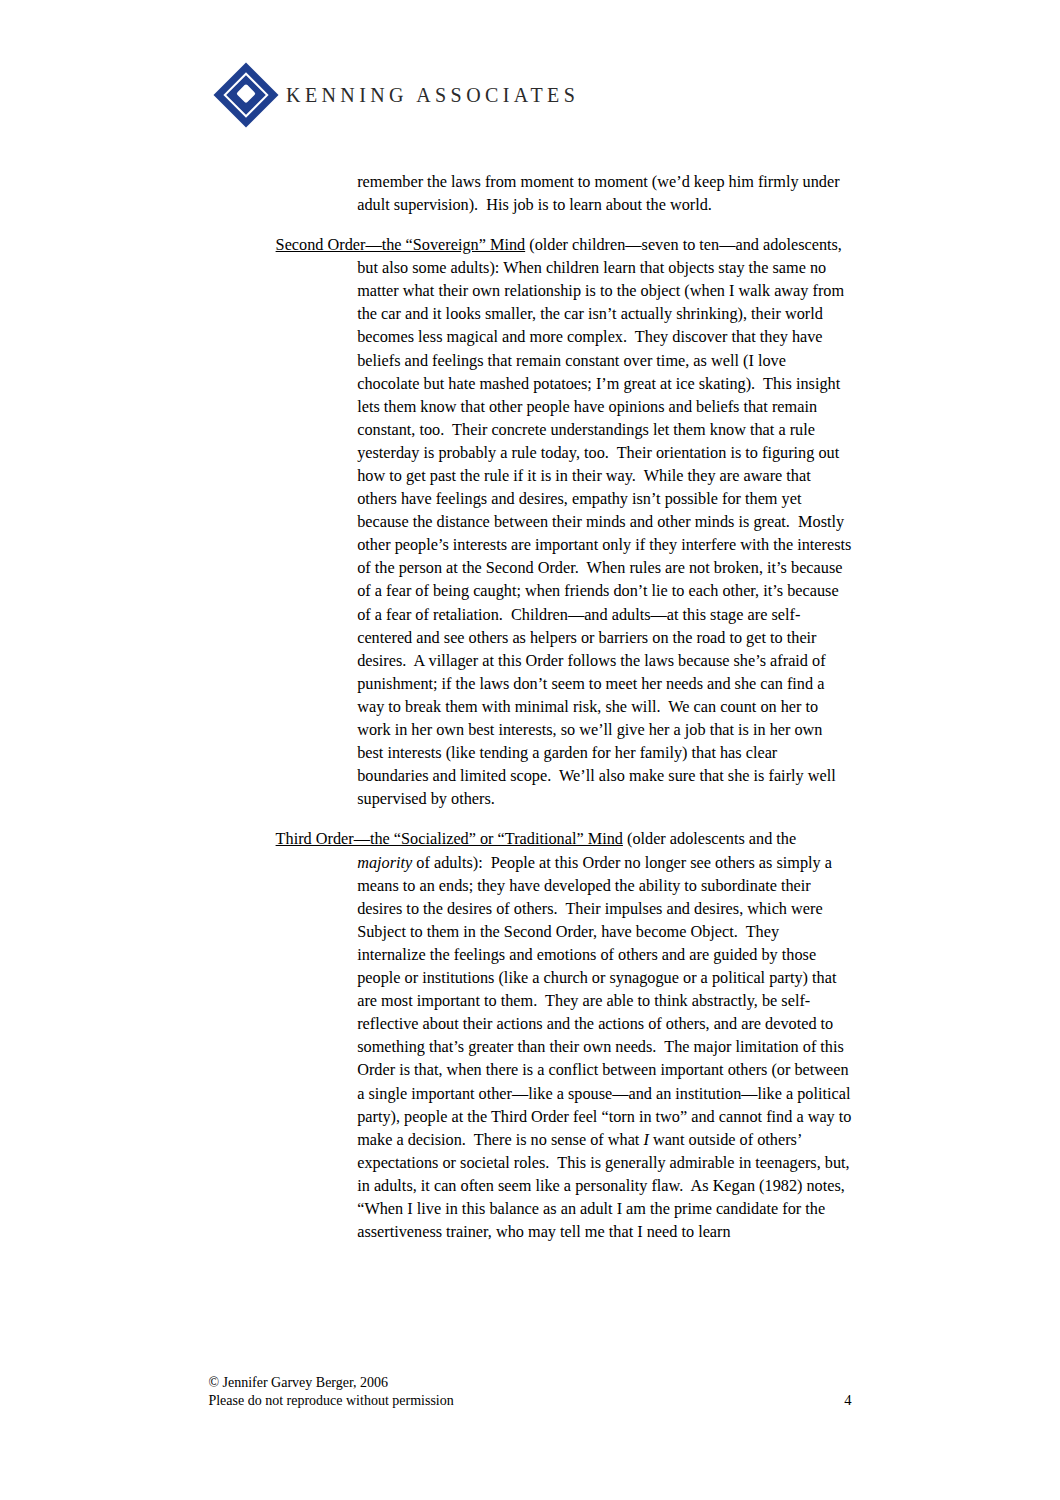Kenning Associates
remember the laws from moment to moment (we’d keep him firmly under adult supervision). His job is to learn about the world.
Second Order—the “Sovereign” Mind (older children—seven to ten—and adolescents, but also some adults): When children learn that objects stay the same no matter what their own relationship is to the object (when I walk away from the car and it looks smaller, the car isn’t actually shrinking), their world becomes less magical and more complex. They discover that they have beliefs and feelings that remain constant over time, as well (I love chocolate but hate mashed potatoes; I’m great at ice skating). This insight lets them know that other people have opinions and beliefs that remain constant, too. Their concrete understandings let them know that a rule yesterday is probably a rule today, too. Their orientation is to figuring out how to get past the rule if it is in their way. While they are aware that others have feelings and desires, empathy isn’t possible for them yet because the distance between their minds and other minds is great. Mostly other people’s interests are important only if they interfere with the interests of the person at the Second Order. When rules are not broken, it’s because of a fear of being caught; when friends don’t lie to each other, it’s because of a fear of retaliation. Children—and adults—at this stage are self-centered and see others as helpers or barriers on the road to get to their desires. A villager at this Order follows the laws because she’s afraid of punishment; if the laws don’t seem to meet her needs and she can find a way to break them with minimal risk, she will. We can count on her to work in her own best interests, so we’ll give her a job that is in her own best interests (like tending a garden for her family) that has clear boundaries and limited scope. We’ll also make sure that she is fairly well supervised by others.
Third Order—the “Socialized” or “Traditional” Mind (older adolescents and the majority of adults): People at this Order no longer see others as simply a means to an ends; they have developed the ability to subordinate their desires to the desires of others. Their impulses and desires, which were Subject to them in the Second Order, have become Object. They internalize the feelings and emotions of others and are guided by those people or institutions (like a church or synagogue or a political party) that are most important to them. They are able to think abstractly, be self-reflective about their actions and the actions of others, and are devoted to something that’s greater than their own needs. The major limitation of this Order is that, when there is a conflict between important others (or between a single important other—like a spouse—and an institution—like a political party), people at the Third Order feel “torn in two” and cannot find a way to make a decision. There is no sense of what I want outside of others’ expectations or societal roles. This is generally admirable in teenagers, but, in adults, it can often seem like a personality flaw. As Kegan (1982) notes, “When I live in this balance as an adult I am the prime candidate for the assertiveness trainer, who may tell me that I need to learn
© Jennifer Garvey Berger, 2006
Please do not reproduce without permission
4